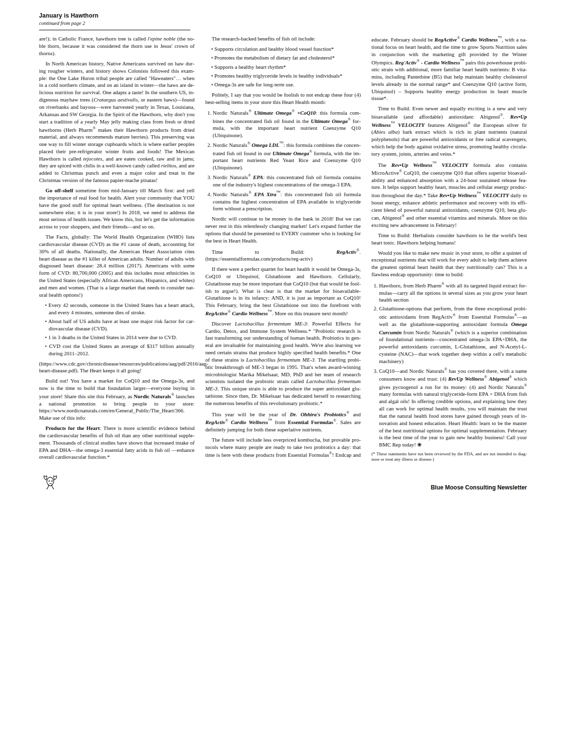January is Hawthorn
continued from page 2
are!); in Catholic France, hawthorn tree is called l'epine noble (the noble thorn, because it was considered the thorn use in Jesus' crown of thorns).
In North American history, Native Americans survived on haw during rougher winters, and history shows Colonists followed this example: the One Lake Huron tribal people are called "Haweaters"… when in a cold northern climate, and on an island in winter—the haws are delicious nutrition for survival. One adapts a taste! In the southern US, indigenous mayhaw trees (Crataegus aestivalis, or eastern haws)—found on riverbanks and bayous—were harvested yearly in Texas, Louisiana, Arkansas and SW Georgia. In the Spirit of the Hawthorn, why don't you start a tradition of a yearly May jelly making class from fresh or dried hawthorns (Herb Pharm® makes their Hawthorn products from dried material, and always recommends mature berries). This preserving was one way to fill winter storage cupboards which is where earlier peoples placed their pre-refrigerator winter fruits and foods! The Mexican Hawthorn is called tejocotes, and are eaten cooked, raw and in jams; they are spiced with chilis in a well-known candy called rielitos, and are added to Christmas punch and even a major color and treat in the Christmas version of the famous papier-mache pinatas!
Go off-shelf sometime from mid-January till March first: and yell the importance of real food for health. Alert your community that YOU have the good stuff for optimal heart wellness. (The destination is not somewhere else; it is in your store!) In 2018, we need to address the most serious of health issues. We know this, but let's get the information across to your shoppers, and their friends—and so on.
The Facts, globally: The World Health Organization (WHO) lists cardiovascular disease (CVD) as the #1 cause of death, accounting for 30% of all deaths. Nationally, the American Heart Association cites heart disease as the #1 killer of American adults. Number of adults with diagnosed heart disease: 28.4 million (2017). Americans with some form of CVD: 80,700,000 (2005) and this includes most ethnicities in the United States (especially African Americans, Hispanics, and whites) and men and women. (That is a large market that needs to consider natural health options!)
Every 42 seconds, someone in the United States has a heart attack, and every 4 minutes, someone dies of stroke.
About half of US adults have at least one major risk factor for cardiovascular disease (CVD).
1 in 3 deaths in the United States in 2014 were due to CVD.
CVD cost the United States an average of $317 billion annually during 2011–2012.
(https://www.cdc.gov/chronicdisease/resources/publications/aag/pdf/2016/aag-heart-disease.pdf). The Heart keeps it all going!
Build out! You have a market for CoQ10 and the Omega-3s, and now is the time to build that foundation larger—everyone buying in your store! Share this site this February, as Nordic Naturals® launches a national promotion to bring people to your store: https://www.nordicnaturals.com/en/General_Public/The_Heart/366. Make use of this info:
Products for the Heart: There is more scientific evidence behind the cardiovascular benefits of fish oil than any other nutritional supplement. Thousands of clinical studies have shown that increased intake of EPA and DHA—the omega-3 essential fatty acids in fish oil —enhance overall cardiovascular function.*
The research-backed benefits of fish oil include:
Supports circulation and healthy blood vessel function*
Promotes the metabolism of dietary fat and cholesterol*
Supports a healthy heart rhythm*
Promotes healthy triglyceride levels in healthy individuals*
Omega-3s are safe for long-term use.
Politely, I say that you would be foolish to not endcap these four (4) best-selling items in your store this Heart Health month:
Nordic Naturals® Ultimate Omega® +CoQ10: this formula combines the concentrated fish oil found in the Ultimate Omega® formula, with the important heart nutrient Coenzyme Q10 (Ubiquinone).
Nordic Naturals® Omega LDL™: this formula combines the concentrated fish oil found in our Ultimate Omega® formula, with the important heart nutrients Red Yeast Rice and Coenzyme Q10 (Ubiquinone).
Nordic Naturals® EPA: this concentrated fish oil formula contains one of the industry's highest concentrations of the omega-3 EPA.
Nordic Naturals® EPA Xtra™: this concentrated fish oil formula contains the highest concentration of EPA available in triglyceride form without a prescription.
Nordic will continue to be money in the bank in 2018! But we can never rest in this relentlessly changing market! Let's expand further the options that should be presented to EVERY customer who is looking for the best in Heart Health.
Time to Build: RegActiv®. (https://essentialformulas.com/products/reg-activ)
If there were a perfect quartet for heart health it would be Omega-3s, CoQ10 or Ubiquinol, Glutathione and Hawthorn. Cellularly, Glutathione may be more important that CoQ10 (but that would be foolish to argue!). What is clear is that the market for bioavailable-Glutathione is in its infancy: AND, it is just as important as CoQ10! This February, bring the best Glutathione out into the forefront with RegActive® Cardio Wellness™. More on this treasure next month!
Discover Lactobacillus fermentum ME-3: Powerful Effects for Cardio, Detox, and Immune System Wellness.* "Probiotic research is fast transforming our understanding of human health. Probiotics in general are invaluable for maintaining good health. We're also learning we need certain strains that produce highly specified health benefits.* One of these strains is Lactobacillus fermentum ME-3. The startling probiotic breakthrough of ME-3 began in 1995. That's when award-winning microbiologist Marika Mikelsaar, MD, PhD and her team of research scientists isolated the probiotic strain called Lactobacillus fermentum ME-3. This unique strain is able to produce the super antioxidant glutathione. Since then, Dr. Mikelsaar has dedicated herself to researching the numerous benefits of this revolutionary probiotic.*
This year will be the year of Dr. Ohhira's Probiotics® and RegActiv® Cardio Wellness™ from Essential Formulas®. Sales are definitely jumping for both these superlative nutrients.
The future will include less overpriced kombucha, but provable protocols where many people are ready to take two probiotics a day: that time is here with these products from Essential Formulas®! Endcap and educate. February should be RegActive® Cardio Wellness™, with a national focus on heart health, and the time to grow Sports Nutrition sales in conjunction with the marketing gift provided by the Winter Olympics. Reg'Activ® - Cardio Wellness™ pairs this powerhouse probiotic strain with additional, more familiar heart health nutrients: B vitamins, including Pantethine (B5) that help maintain healthy cholesterol levels already in the normal range* and Coenzyme Q10 (active form, Ubiquinol) – Supports healthy energy production in heart muscle tissue*.
Time to Build. Even newer and equally exciting is a new and very bioavailable (and affordable) antioxidant: Abigenol®. Rev•Up Wellness™ VELOCITY features Abigenol® the European silver fir (Abies alba) bark extract which is rich in plant nutrients (natural polyphenols) that are powerful antioxidants or free radical scavengers, which help the body against oxidative stress, promoting healthy circulatory system, joints, arteries and veins.*
The Rev•Up Wellness™ VELOCITY formula also contains MicroActive® CoQ10, the coenzyme Q10 that offers superior bioavailability and enhanced absorption with a 24-hour sustained release feature. It helps support healthy heart, muscles and cellular energy production throughout the day.* Take Rev•Up Wellness™ VELOCITY daily to boost energy, enhance athletic performance and recovery with its efficient blend of powerful natural antioxidants, coenzyme Q10, beta glucan, Abigenol® and other essential vitamins and minerals. More on this exciting new advancement in February!
Time to Build: Herbalists consider hawthorn to be the world's best heart tonic. Hawthorn helping humans!
Would you like to make new music in your store, to offer a quintet of exceptional nutrients that will work for every adult to help them achieve the greatest optimal heart health that they nutritionally can? This is a flawless endcap opportunity: time to build:
Hawthorn, from Herb Pharm® with all its targeted liquid extract formulas—carry all the options in several sizes as you grow your heart health section
Glutathione-options that perform, from the three exceptional probiotic antioxidants from RegActiv® from Essential Formulas®—as well as the glutathione-supporting antioxidant formula Omega Curcumin from Nordic Naturals® (which is a superior combination of foundational nutrients—concentrated omega-3s EPA+DHA, the powerful antioxidants curcumin, L-Glutathione, and N-Acetyl-L-cysteine (NAC)—that work together deep within a cell's metabolic machinery)
CoQ10—and Nordic Naturals® has you covered there, with a name consumers know and trust: (4) RevUp Wellness® Abigenol® which gives pycnogenol a run for its money: (4) and Nordic Naturals® many formulas with natural triglyceride-form EPA + DHA from fish and algal oils! In offering credible options, and explaining how they all can work for optimal health results, you will maintain the trust that the natural health food stores have gained through years of innovation and honest education. Heart Health: learn to be the master of the best nutritional options for optimal supplementation. February is the best time of the year to gain new healthy business! Call your BMC Rep today! ❀
(* These statements have not been reviewed by the FDA, and are not intended to diagnose or treat any illness or disease.)
Blue Moose Consulting Newsletter